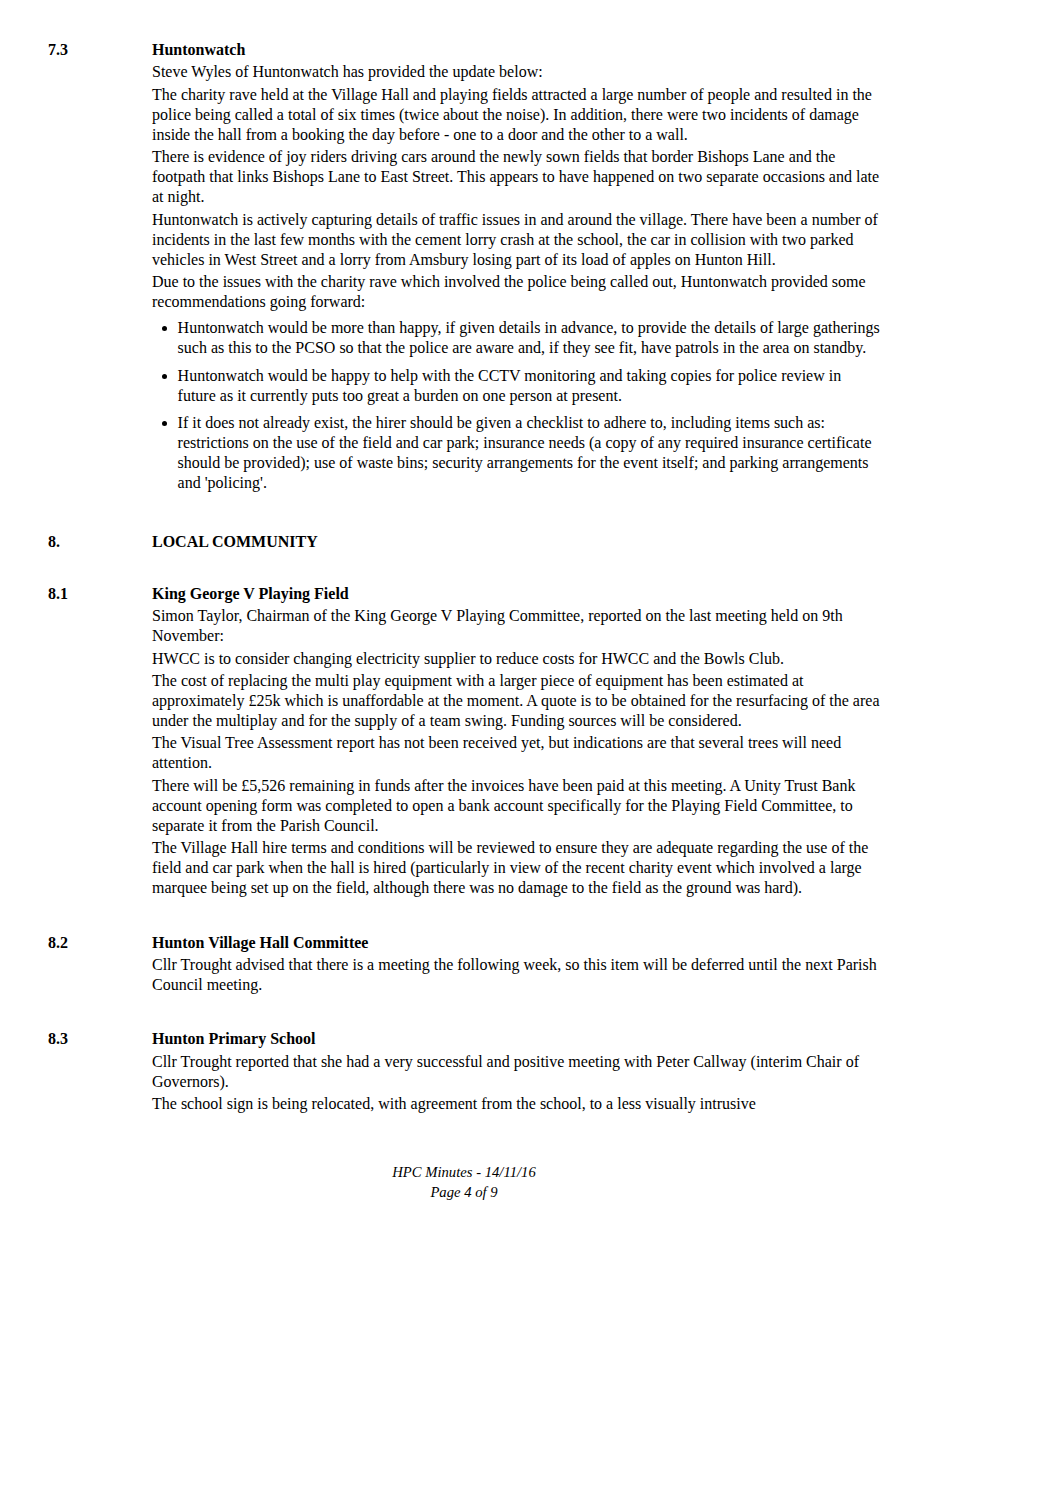7.3
Huntonwatch
Steve Wyles of Huntonwatch has provided the update below:
The charity rave held at the Village Hall and playing fields attracted a large number of people and resulted in the police being called a total of six times (twice about the noise). In addition, there were two incidents of damage inside the hall from a booking the day before - one to a door and the other to a wall.
There is evidence of joy riders driving cars around the newly sown fields that border Bishops Lane and the footpath that links Bishops Lane to East Street. This appears to have happened on two separate occasions and late at night.
Huntonwatch is actively capturing details of traffic issues in and around the village. There have been a number of incidents in the last few months with the cement lorry crash at the school, the car in collision with two parked vehicles in West Street and a lorry from Amsbury losing part of its load of apples on Hunton Hill.
Due to the issues with the charity rave which involved the police being called out, Huntonwatch provided some recommendations going forward:
Huntonwatch would be more than happy, if given details in advance, to provide the details of large gatherings such as this to the PCSO so that the police are aware and, if they see fit, have patrols in the area on standby.
Huntonwatch would be happy to help with the CCTV monitoring and taking copies for police review in future as it currently puts too great a burden on one person at present.
If it does not already exist, the hirer should be given a checklist to adhere to, including items such as: restrictions on the use of the field and car park; insurance needs (a copy of any required insurance certificate should be provided); use of waste bins; security arrangements for the event itself; and parking arrangements and 'policing'.
8.
LOCAL COMMUNITY
8.1
King George V Playing Field
Simon Taylor, Chairman of the King George V Playing Committee, reported on the last meeting held on 9th November:
HWCC is to consider changing electricity supplier to reduce costs for HWCC and the Bowls Club.
The cost of replacing the multi play equipment with a larger piece of equipment has been estimated at approximately £25k which is unaffordable at the moment. A quote is to be obtained for the resurfacing of the area under the multiplay and for the supply of a team swing. Funding sources will be considered.
The Visual Tree Assessment report has not been received yet, but indications are that several trees will need attention.
There will be £5,526 remaining in funds after the invoices have been paid at this meeting. A Unity Trust Bank account opening form was completed to open a bank account specifically for the Playing Field Committee, to separate it from the Parish Council.
The Village Hall hire terms and conditions will be reviewed to ensure they are adequate regarding the use of the field and car park when the hall is hired (particularly in view of the recent charity event which involved a large marquee being set up on the field, although there was no damage to the field as the ground was hard).
8.2
Hunton Village Hall Committee
Cllr Trought advised that there is a meeting the following week, so this item will be deferred until the next Parish Council meeting.
8.3
Hunton Primary School
Cllr Trought reported that she had a very successful and positive meeting with Peter Callway (interim Chair of Governors).
The school sign is being relocated, with agreement from the school, to a less visually intrusive
HPC Minutes - 14/11/16
Page 4 of 9